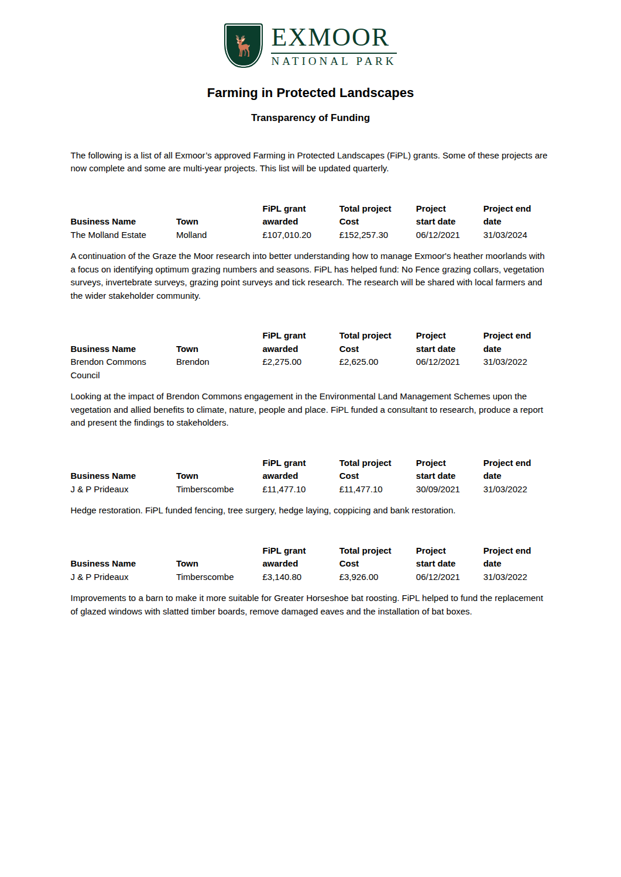🦌
EXMOOR
NATIONAL PARK
Farming in Protected Landscapes
Transparency of Funding
The following is a list of all Exmoor’s approved Farming in Protected Landscapes (FiPL) grants. Some of these projects are now complete and some are multi-year projects. This list will be updated quarterly.
| | | FiPL grant | Total project | Project | Project end |
| --- | --- | --- | --- | --- | --- |
| Business Name | Town | awarded | Cost | start date | date |
| The Molland Estate | Molland | £107,010.20 | £152,257.30 | 06/12/2021 | 31/03/2024 |
A continuation of the Graze the Moor research into better understanding how to manage Exmoor's heather moorlands with a focus on identifying optimum grazing numbers and seasons. FiPL has helped fund: No Fence grazing collars, vegetation surveys, invertebrate surveys, grazing point surveys and tick research. The research will be shared with local farmers and the wider stakeholder community.
| | | FiPL grant | Total project | Project | Project end |
| --- | --- | --- | --- | --- | --- |
| Business Name | Town | awarded | Cost | start date | date |
| Brendon Commons Council | Brendon | £2,275.00 | £2,625.00 | 06/12/2021 | 31/03/2022 |
Looking at the impact of Brendon Commons engagement in the Environmental Land Management Schemes upon the vegetation and allied benefits to climate, nature, people and place. FiPL funded a consultant to research, produce a report and present the findings to stakeholders.
| | | FiPL grant | Total project | Project | Project end |
| --- | --- | --- | --- | --- | --- |
| Business Name | Town | awarded | Cost | start date | date |
| J & P Prideaux | Timberscombe | £11,477.10 | £11,477.10 | 30/09/2021 | 31/03/2022 |
Hedge restoration. FiPL funded fencing, tree surgery, hedge laying, coppicing and bank restoration.
| | | FiPL grant | Total project | Project | Project end |
| --- | --- | --- | --- | --- | --- |
| Business Name | Town | awarded | Cost | start date | date |
| J & P Prideaux | Timberscombe | £3,140.80 | £3,926.00 | 06/12/2021 | 31/03/2022 |
Improvements to a barn to make it more suitable for Greater Horseshoe bat roosting. FiPL helped to fund the replacement of glazed windows with slatted timber boards, remove damaged eaves and the installation of bat boxes.